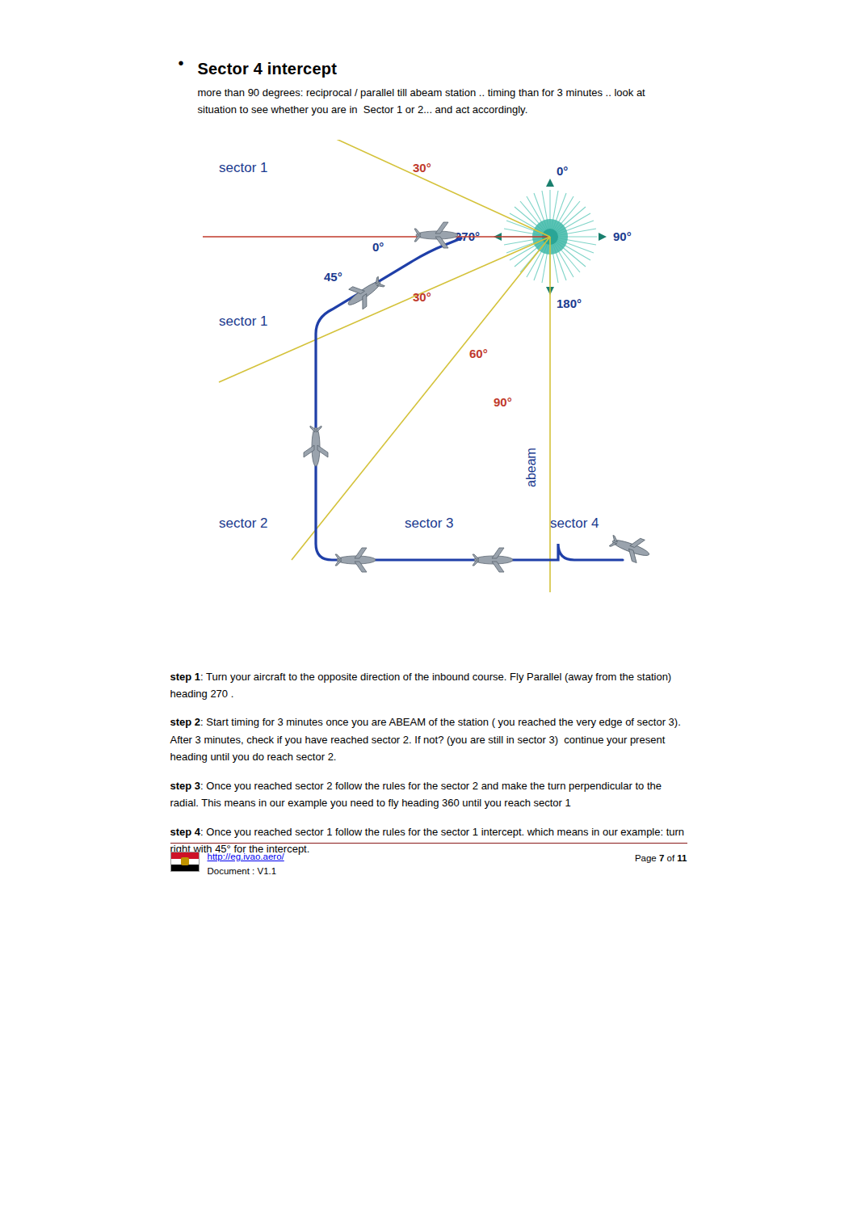Sector 4 intercept
more than 90 degrees: reciprocal / parallel till abeam station .. timing than for 3 minutes .. look at situation to see whether you are in Sector 1 or 2... and act accordingly.
0° 90° 180° 270° 0° 30° 30° 60° 90° 45° sector 1 sector 1 sector 2 sector 3 sector 4 abeam
step 1: Turn your aircraft to the opposite direction of the inbound course. Fly Parallel (away from the station) heading 270 .
step 2: Start timing for 3 minutes once you are ABEAM of the station ( you reached the very edge of sector 3). After 3 minutes, check if you have reached sector 2. If not? (you are still in sector 3) continue your present heading until you do reach sector 2.
step 3: Once you reached sector 2 follow the rules for the sector 2 and make the turn perpendicular to the radial. This means in our example you need to fly heading 360 until you reach sector 1
step 4: Once you reached sector 1 follow the rules for the sector 1 intercept. which means in our example: turn right with 45° for the intercept.
http://eg.ivao.aero/
Document : V1.1
Page 7 of 11